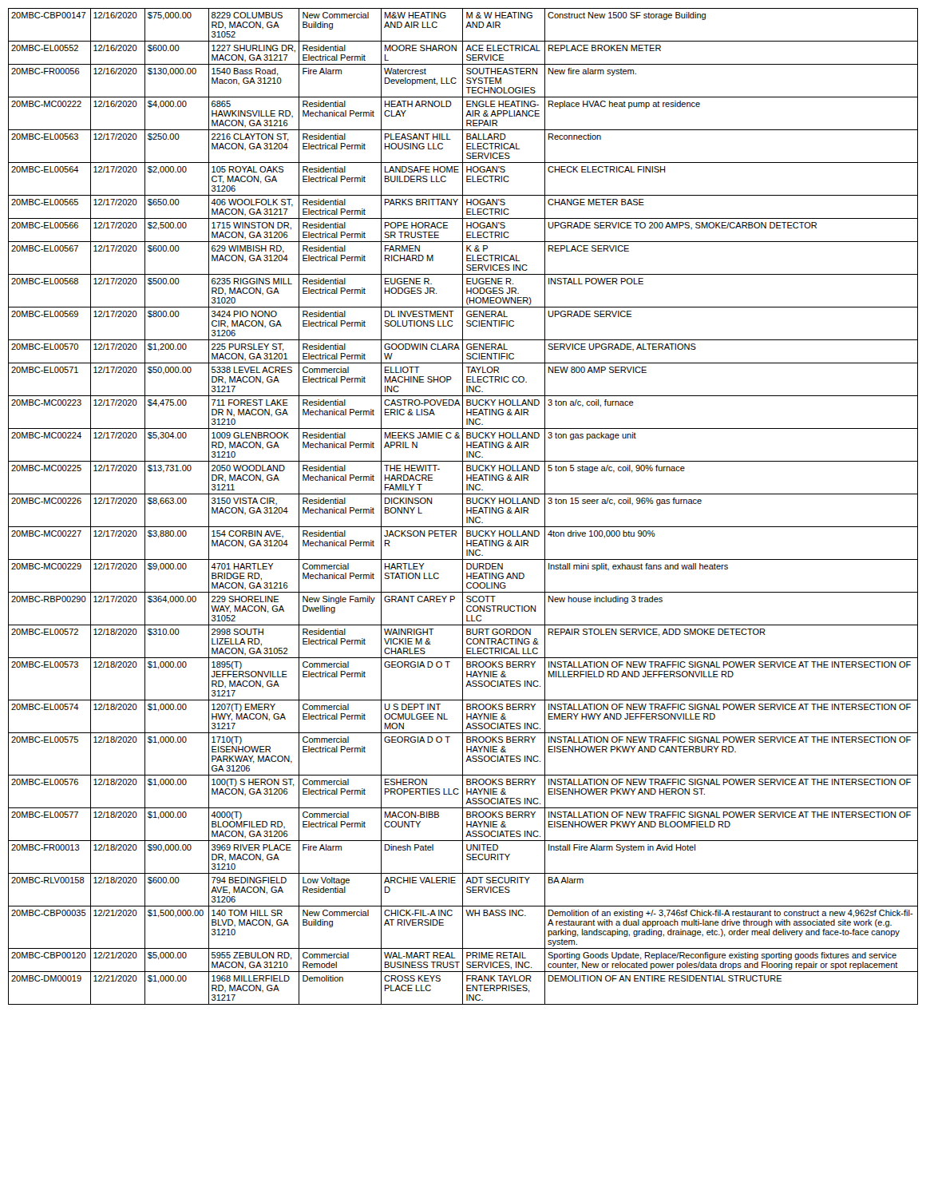| 20MBC-CBP00147 | 12/16/2020 | $75,000.00 | 8229 COLUMBUS RD, MACON, GA 31052 | New Commercial Building | M&W HEATING AND AIR LLC | M & W HEATING AND AIR | Construct New 1500 SF storage Building |
| 20MBC-EL00552 | 12/16/2020 | $600.00 | 1227 SHURLING DR, MACON, GA 31217 | Residential Electrical Permit | MOORE SHARON L | ACE ELECTRICAL SERVICE | REPLACE BROKEN METER |
| 20MBC-FR00056 | 12/16/2020 | $130,000.00 | 1540 Bass Road, Macon, GA 31210 | Fire Alarm | Watercrest Development, LLC | SOUTHEASTERN SYSTEM TECHNOLOGIES | New fire alarm system. |
| 20MBC-MC00222 | 12/16/2020 | $4,000.00 | 6865 HAWKINSVILLE RD, MACON, GA 31216 | Residential Mechanical Permit | HEATH ARNOLD CLAY | ENGLE HEATING-AIR & APPLIANCE REPAIR | Replace HVAC heat pump at residence |
| 20MBC-EL00563 | 12/17/2020 | $250.00 | 2216 CLAYTON ST, MACON, GA 31204 | Residential Electrical Permit | PLEASANT HILL HOUSING LLC | BALLARD ELECTRICAL SERVICES | Reconnection |
| 20MBC-EL00564 | 12/17/2020 | $2,000.00 | 105 ROYAL OAKS CT, MACON, GA 31206 | Residential Electrical Permit | LANDSAFE HOME BUILDERS LLC | HOGAN'S ELECTRIC | CHECK ELECTRICAL FINISH |
| 20MBC-EL00565 | 12/17/2020 | $650.00 | 406 WOOLFOLK ST, MACON, GA 31217 | Residential Electrical Permit | PARKS BRITTANY | HOGAN'S ELECTRIC | CHANGE METER BASE |
| 20MBC-EL00566 | 12/17/2020 | $2,500.00 | 1715 WINSTON DR, MACON, GA 31206 | Residential Electrical Permit | POPE HORACE SR TRUSTEE | HOGAN'S ELECTRIC | UPGRADE SERVICE TO 200 AMPS, SMOKE/CARBON DETECTOR |
| 20MBC-EL00567 | 12/17/2020 | $600.00 | 629 WIMBISH RD, MACON, GA 31204 | Residential Electrical Permit | FARMEN RICHARD M | K & P ELECTRICAL SERVICES INC | REPLACE SERVICE |
| 20MBC-EL00568 | 12/17/2020 | $500.00 | 6235 RIGGINS MILL RD, MACON, GA 31020 | Residential Electrical Permit | EUGENE R. HODGES JR. | EUGENE R. HODGES JR. (HOMEOWNER) | INSTALL POWER POLE |
| 20MBC-EL00569 | 12/17/2020 | $800.00 | 3424 PIO NONO CIR, MACON, GA 31206 | Residential Electrical Permit | DL INVESTMENT SOLUTIONS LLC | GENERAL SCIENTIFIC | UPGRADE SERVICE |
| 20MBC-EL00570 | 12/17/2020 | $1,200.00 | 225 PURSLEY ST, MACON, GA 31201 | Residential Electrical Permit | GOODWIN CLARA W | GENERAL SCIENTIFIC | SERVICE UPGRADE, ALTERATIONS |
| 20MBC-EL00571 | 12/17/2020 | $50,000.00 | 5338 LEVEL ACRES DR, MACON, GA 31217 | Commercial Electrical Permit | ELLIOTT MACHINE SHOP INC | TAYLOR ELECTRIC CO. INC. | NEW 800 AMP SERVICE |
| 20MBC-MC00223 | 12/17/2020 | $4,475.00 | 711 FOREST LAKE DR N, MACON, GA 31210 | Residential Mechanical Permit | CASTRO-POVEDA ERIC & LISA | BUCKY HOLLAND HEATING & AIR INC. | 3 ton a/c, coil, furnace |
| 20MBC-MC00224 | 12/17/2020 | $5,304.00 | 1009 GLENBROOK RD, MACON, GA 31210 | Residential Mechanical Permit | MEEKS JAMIE C & APRIL N | BUCKY HOLLAND HEATING & AIR INC. | 3 ton gas package unit |
| 20MBC-MC00225 | 12/17/2020 | $13,731.00 | 2050 WOODLAND DR, MACON, GA 31211 | Residential Mechanical Permit | THE HEWITT-HARDACRE FAMILY T | BUCKY HOLLAND HEATING & AIR INC. | 5 ton 5 stage a/c, coil, 90% furnace |
| 20MBC-MC00226 | 12/17/2020 | $8,663.00 | 3150 VISTA CIR, MACON, GA 31204 | Residential Mechanical Permit | DICKINSON BONNY L | BUCKY HOLLAND HEATING & AIR INC. | 3 ton 15 seer a/c, coil, 96% gas furnace |
| 20MBC-MC00227 | 12/17/2020 | $3,880.00 | 154 CORBIN AVE, MACON, GA 31204 | Residential Mechanical Permit | JACKSON PETER R | BUCKY HOLLAND HEATING & AIR INC. | 4ton drive 100,000 btu 90% |
| 20MBC-MC00229 | 12/17/2020 | $9,000.00 | 4701 HARTLEY BRIDGE RD, MACON, GA 31216 | Commercial Mechanical Permit | HARTLEY STATION LLC | DURDEN HEATING AND COOLING | Install mini split, exhaust fans and wall heaters |
| 20MBC-RBP00290 | 12/17/2020 | $364,000.00 | 229 SHORELINE WAY, MACON, GA 31052 | New Single Family Dwelling | GRANT CAREY P | SCOTT CONSTRUCTION LLC | New house including 3 trades |
| 20MBC-EL00572 | 12/18/2020 | $310.00 | 2998 SOUTH LIZELLA RD, MACON, GA 31052 | Residential Electrical Permit | WAINRIGHT VICKIE M & CHARLES | BURT GORDON CONTRACTING & ELECTRICAL LLC | REPAIR STOLEN SERVICE, ADD SMOKE DETECTOR |
| 20MBC-EL00573 | 12/18/2020 | $1,000.00 | 1895(T) JEFFERSONVILLE RD, MACON, GA 31217 | Commercial Electrical Permit | GEORGIA D O T | BROOKS BERRY HAYNIE & ASSOCIATES INC. | INSTALLATION OF NEW TRAFFIC SIGNAL POWER SERVICE AT THE INTERSECTION OF MILLERFIELD RD AND JEFFERSONVILLE RD |
| 20MBC-EL00574 | 12/18/2020 | $1,000.00 | 1207(T) EMERY HWY, MACON, GA 31217 | Commercial Electrical Permit | U S DEPT INT OCMULGEE NL MON | BROOKS BERRY HAYNIE & ASSOCIATES INC. | INSTALLATION OF NEW TRAFFIC SIGNAL POWER SERVICE AT THE INTERSECTION OF EMERY HWY AND JEFFERSONVILLE RD |
| 20MBC-EL00575 | 12/18/2020 | $1,000.00 | 1710(T) EISENHOWER PARKWAY, MACON, GA 31206 | Commercial Electrical Permit | GEORGIA D O T | BROOKS BERRY HAYNIE & ASSOCIATES INC. | INSTALLATION OF NEW TRAFFIC SIGNAL POWER SERVICE AT THE INTERSECTION OF EISENHOWER PKWY AND CANTERBURY RD. |
| 20MBC-EL00576 | 12/18/2020 | $1,000.00 | 100(T) S HERON ST, MACON, GA 31206 | Commercial Electrical Permit | ESHERON PROPERTIES LLC | BROOKS BERRY HAYNIE & ASSOCIATES INC. | INSTALLATION OF NEW TRAFFIC SIGNAL POWER SERVICE AT THE INTERSECTION OF EISENHOWER PKWY AND HERON ST. |
| 20MBC-EL00577 | 12/18/2020 | $1,000.00 | 4000(T) BLOOMFILED RD, MACON, GA 31206 | Commercial Electrical Permit | MACON-BIBB COUNTY | BROOKS BERRY HAYNIE & ASSOCIATES INC. | INSTALLATION OF NEW TRAFFIC SIGNAL POWER SERVICE AT THE INTERSECTION OF EISENHOWER PKWY AND BLOOMFIELD RD |
| 20MBC-FR00013 | 12/18/2020 | $90,000.00 | 3969 RIVER PLACE DR, MACON, GA 31210 | Fire Alarm | Dinesh Patel | UNITED SECURITY | Install Fire Alarm System in Avid Hotel |
| 20MBC-RLV00158 | 12/18/2020 | $600.00 | 794 BEDINGFIELD AVE, MACON, GA 31206 | Low Voltage Residential | ARCHIE VALERIE D | ADT SECURITY SERVICES | BA Alarm |
| 20MBC-CBP00035 | 12/21/2020 | $1,500,000.00 | 140 TOM HILL SR BLVD, MACON, GA 31210 | New Commercial Building | CHICK-FIL-A INC AT RIVERSIDE | WH BASS INC. | Demolition of an existing +/- 3,746sf Chick-fil-A restaurant to construct a new 4,962sf Chick-fil-A restaurant with a dual approach multi-lane drive through with associated site work (e.g. parking, landscaping, grading, drainage, etc.), order meal delivery and face-to-face canopy system. |
| 20MBC-CBP00120 | 12/21/2020 | $5,000.00 | 5955 ZEBULON RD, MACON, GA 31210 | Commercial Remodel | WAL-MART REAL BUSINESS TRUST | PRIME RETAIL SERVICES, INC. | Sporting Goods Update, Replace/Reconfigure existing sporting goods fixtures and service counter, New or relocated power poles/data drops and Flooring repair or spot replacement |
| 20MBC-DM00019 | 12/21/2020 | $1,000.00 | 1968 MILLERFIELD RD, MACON, GA 31217 | Demolition | CROSS KEYS PLACE LLC | FRANK TAYLOR ENTERPRISES, INC. | DEMOLITION OF AN ENTIRE RESIDENTIAL STRUCTURE |